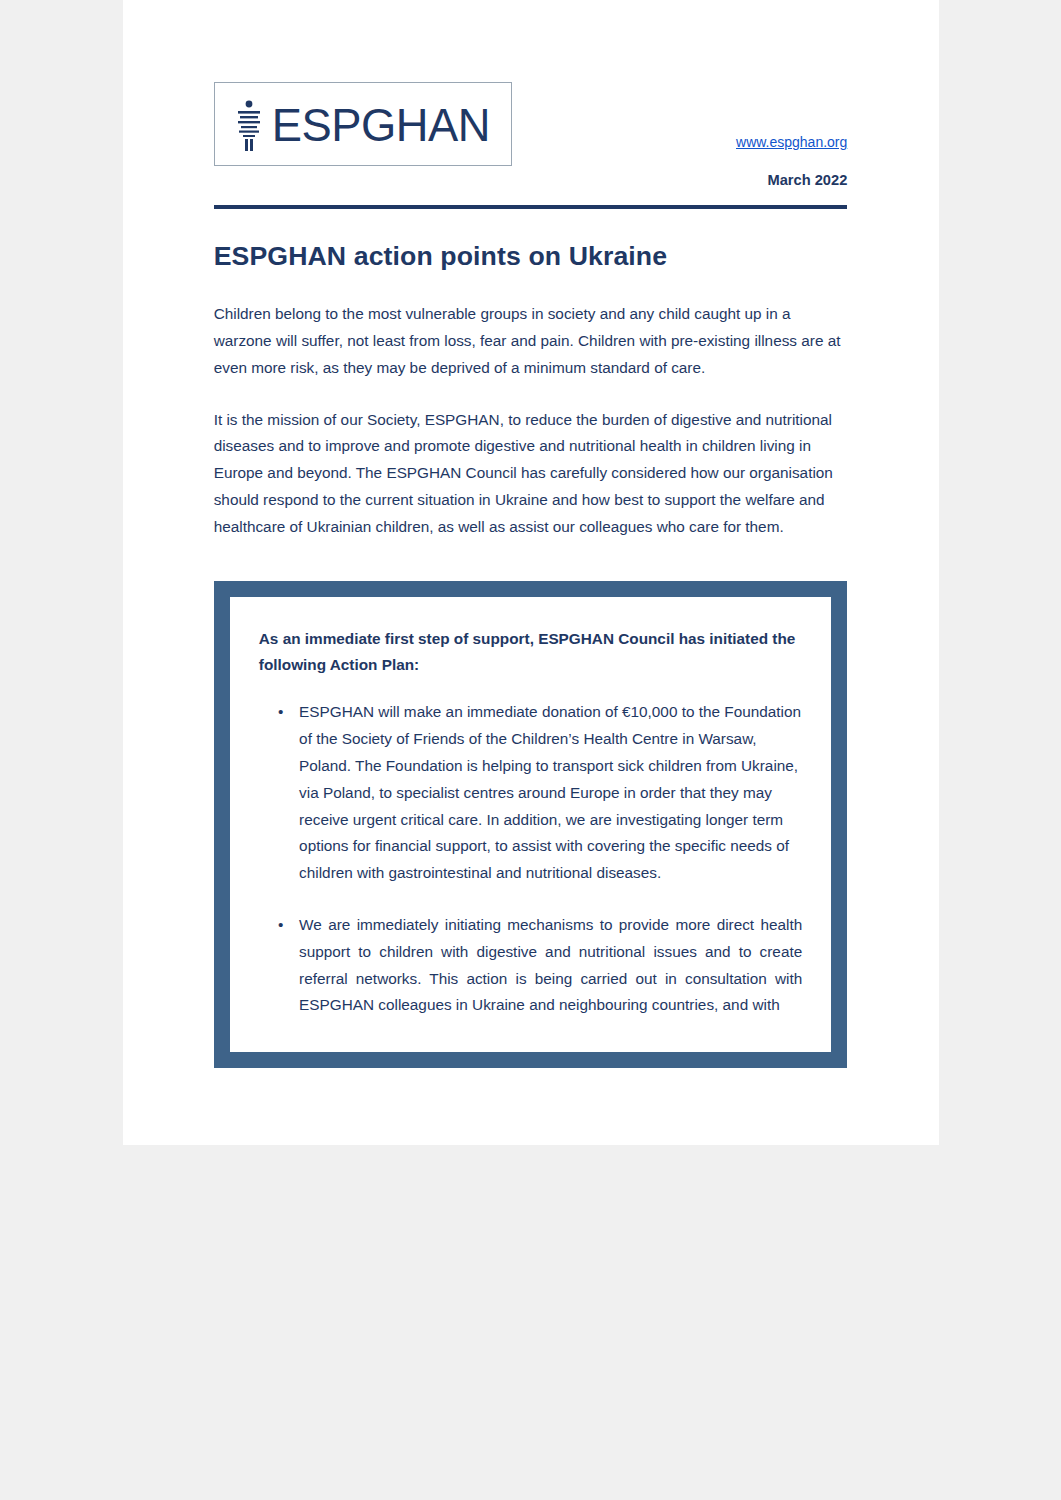ESPGHAN
www.espghan.org
March 2022
ESPGHAN action points on Ukraine
Children belong to the most vulnerable groups in society and any child caught up in a warzone will suffer, not least from loss, fear and pain. Children with pre-existing illness are at even more risk, as they may be deprived of a minimum standard of care.
It is the mission of our Society, ESPGHAN, to reduce the burden of digestive and nutritional diseases and to improve and promote digestive and nutritional health in children living in Europe and beyond. The ESPGHAN Council has carefully considered how our organisation should respond to the current situation in Ukraine and how best to support the welfare and healthcare of Ukrainian children, as well as assist our colleagues who care for them.
As an immediate first step of support, ESPGHAN Council has initiated the following Action Plan:
ESPGHAN will make an immediate donation of €10,000 to the Foundation of the Society of Friends of the Children’s Health Centre in Warsaw, Poland. The Foundation is helping to transport sick children from Ukraine, via Poland, to specialist centres around Europe in order that they may receive urgent critical care. In addition, we are investigating longer term options for financial support, to assist with covering the specific needs of children with gastrointestinal and nutritional diseases.
We are immediately initiating mechanisms to provide more direct health support to children with digestive and nutritional issues and to create referral networks. This action is being carried out in consultation with ESPGHAN colleagues in Ukraine and neighbouring countries, and with